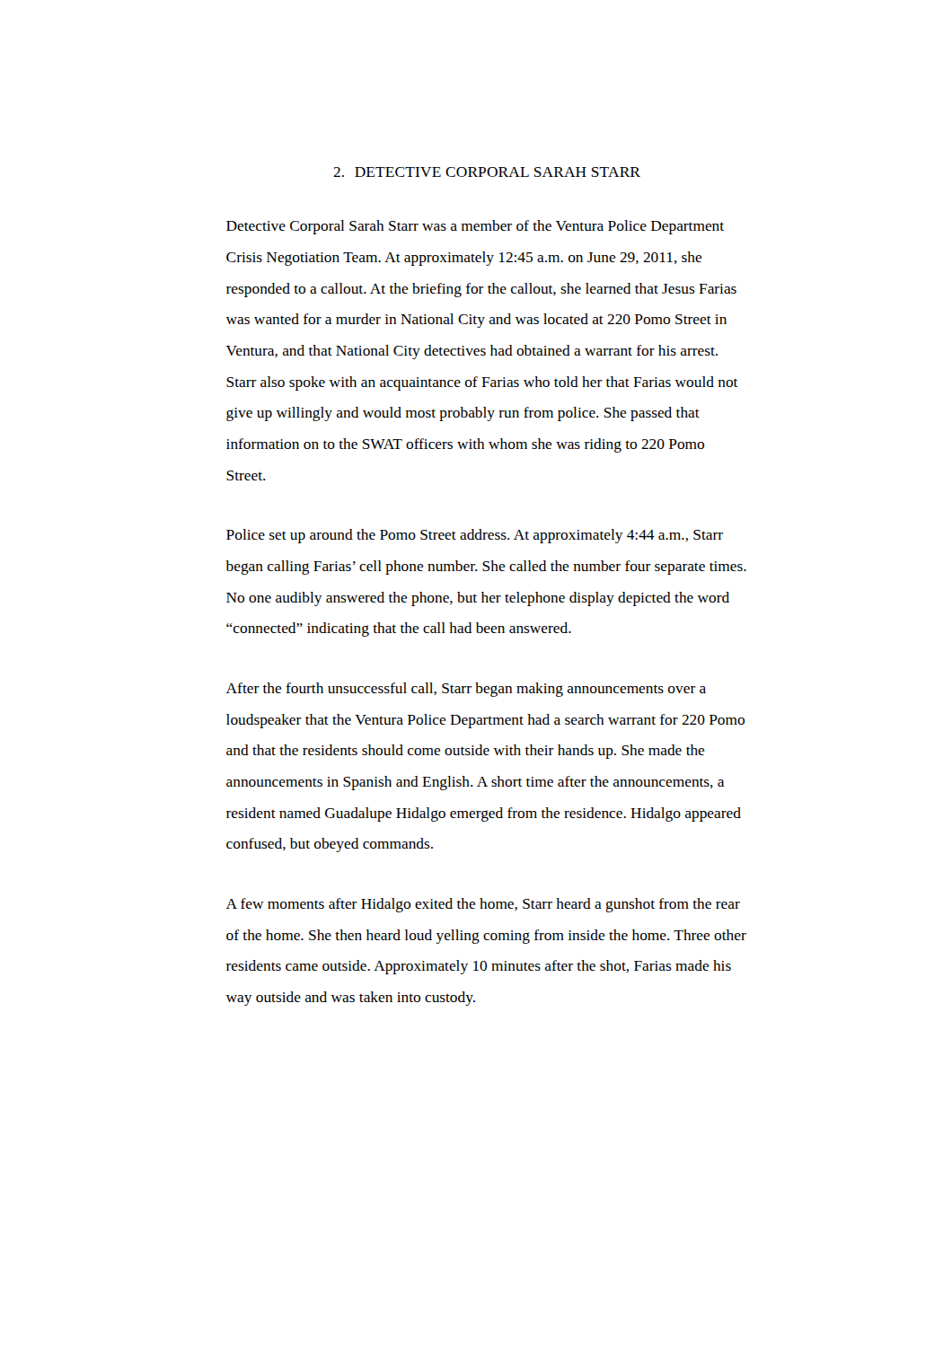2. DETECTIVE CORPORAL SARAH STARR
Detective Corporal Sarah Starr was a member of the Ventura Police Department Crisis Negotiation Team. At approximately 12:45 a.m. on June 29, 2011, she responded to a callout. At the briefing for the callout, she learned that Jesus Farias was wanted for a murder in National City and was located at 220 Pomo Street in Ventura, and that National City detectives had obtained a warrant for his arrest. Starr also spoke with an acquaintance of Farias who told her that Farias would not give up willingly and would most probably run from police. She passed that information on to the SWAT officers with whom she was riding to 220 Pomo Street.
Police set up around the Pomo Street address. At approximately 4:44 a.m., Starr began calling Farias’ cell phone number. She called the number four separate times. No one audibly answered the phone, but her telephone display depicted the word “connected” indicating that the call had been answered.
After the fourth unsuccessful call, Starr began making announcements over a loudspeaker that the Ventura Police Department had a search warrant for 220 Pomo and that the residents should come outside with their hands up. She made the announcements in Spanish and English. A short time after the announcements, a resident named Guadalupe Hidalgo emerged from the residence. Hidalgo appeared confused, but obeyed commands.
A few moments after Hidalgo exited the home, Starr heard a gunshot from the rear of the home. She then heard loud yelling coming from inside the home. Three other residents came outside. Approximately 10 minutes after the shot, Farias made his way outside and was taken into custody.